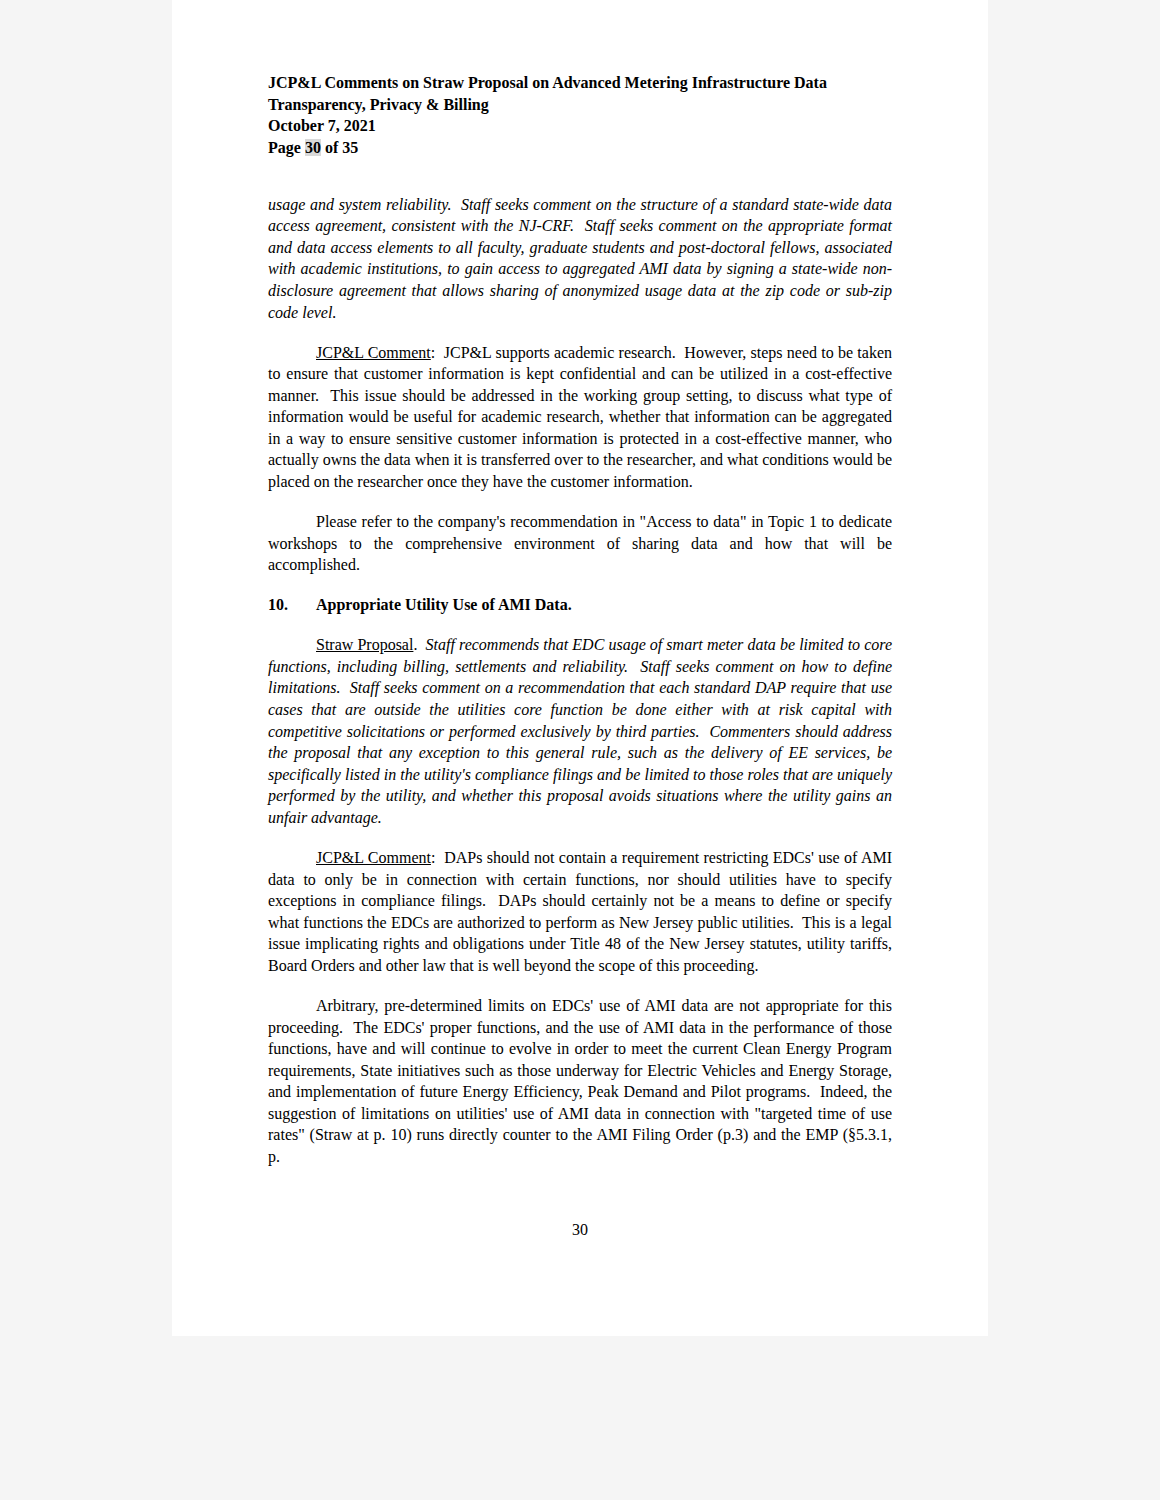JCP&L Comments on Straw Proposal on Advanced Metering Infrastructure Data
Transparency, Privacy & Billing
October 7, 2021
Page 30 of 35
usage and system reliability. Staff seeks comment on the structure of a standard state-wide data access agreement, consistent with the NJ-CRF. Staff seeks comment on the appropriate format and data access elements to all faculty, graduate students and post-doctoral fellows, associated with academic institutions, to gain access to aggregated AMI data by signing a state-wide non-disclosure agreement that allows sharing of anonymized usage data at the zip code or sub-zip code level.
JCP&L Comment: JCP&L supports academic research. However, steps need to be taken to ensure that customer information is kept confidential and can be utilized in a cost-effective manner. This issue should be addressed in the working group setting, to discuss what type of information would be useful for academic research, whether that information can be aggregated in a way to ensure sensitive customer information is protected in a cost-effective manner, who actually owns the data when it is transferred over to the researcher, and what conditions would be placed on the researcher once they have the customer information.
Please refer to the company's recommendation in "Access to data" in Topic 1 to dedicate workshops to the comprehensive environment of sharing data and how that will be accomplished.
10. Appropriate Utility Use of AMI Data.
Straw Proposal. Staff recommends that EDC usage of smart meter data be limited to core functions, including billing, settlements and reliability. Staff seeks comment on how to define limitations. Staff seeks comment on a recommendation that each standard DAP require that use cases that are outside the utilities core function be done either with at risk capital with competitive solicitations or performed exclusively by third parties. Commenters should address the proposal that any exception to this general rule, such as the delivery of EE services, be specifically listed in the utility's compliance filings and be limited to those roles that are uniquely performed by the utility, and whether this proposal avoids situations where the utility gains an unfair advantage.
JCP&L Comment: DAPs should not contain a requirement restricting EDCs' use of AMI data to only be in connection with certain functions, nor should utilities have to specify exceptions in compliance filings. DAPs should certainly not be a means to define or specify what functions the EDCs are authorized to perform as New Jersey public utilities. This is a legal issue implicating rights and obligations under Title 48 of the New Jersey statutes, utility tariffs, Board Orders and other law that is well beyond the scope of this proceeding.
Arbitrary, pre-determined limits on EDCs' use of AMI data are not appropriate for this proceeding. The EDCs' proper functions, and the use of AMI data in the performance of those functions, have and will continue to evolve in order to meet the current Clean Energy Program requirements, State initiatives such as those underway for Electric Vehicles and Energy Storage, and implementation of future Energy Efficiency, Peak Demand and Pilot programs. Indeed, the suggestion of limitations on utilities' use of AMI data in connection with "targeted time of use rates" (Straw at p. 10) runs directly counter to the AMI Filing Order (p.3) and the EMP (§5.3.1, p.
30